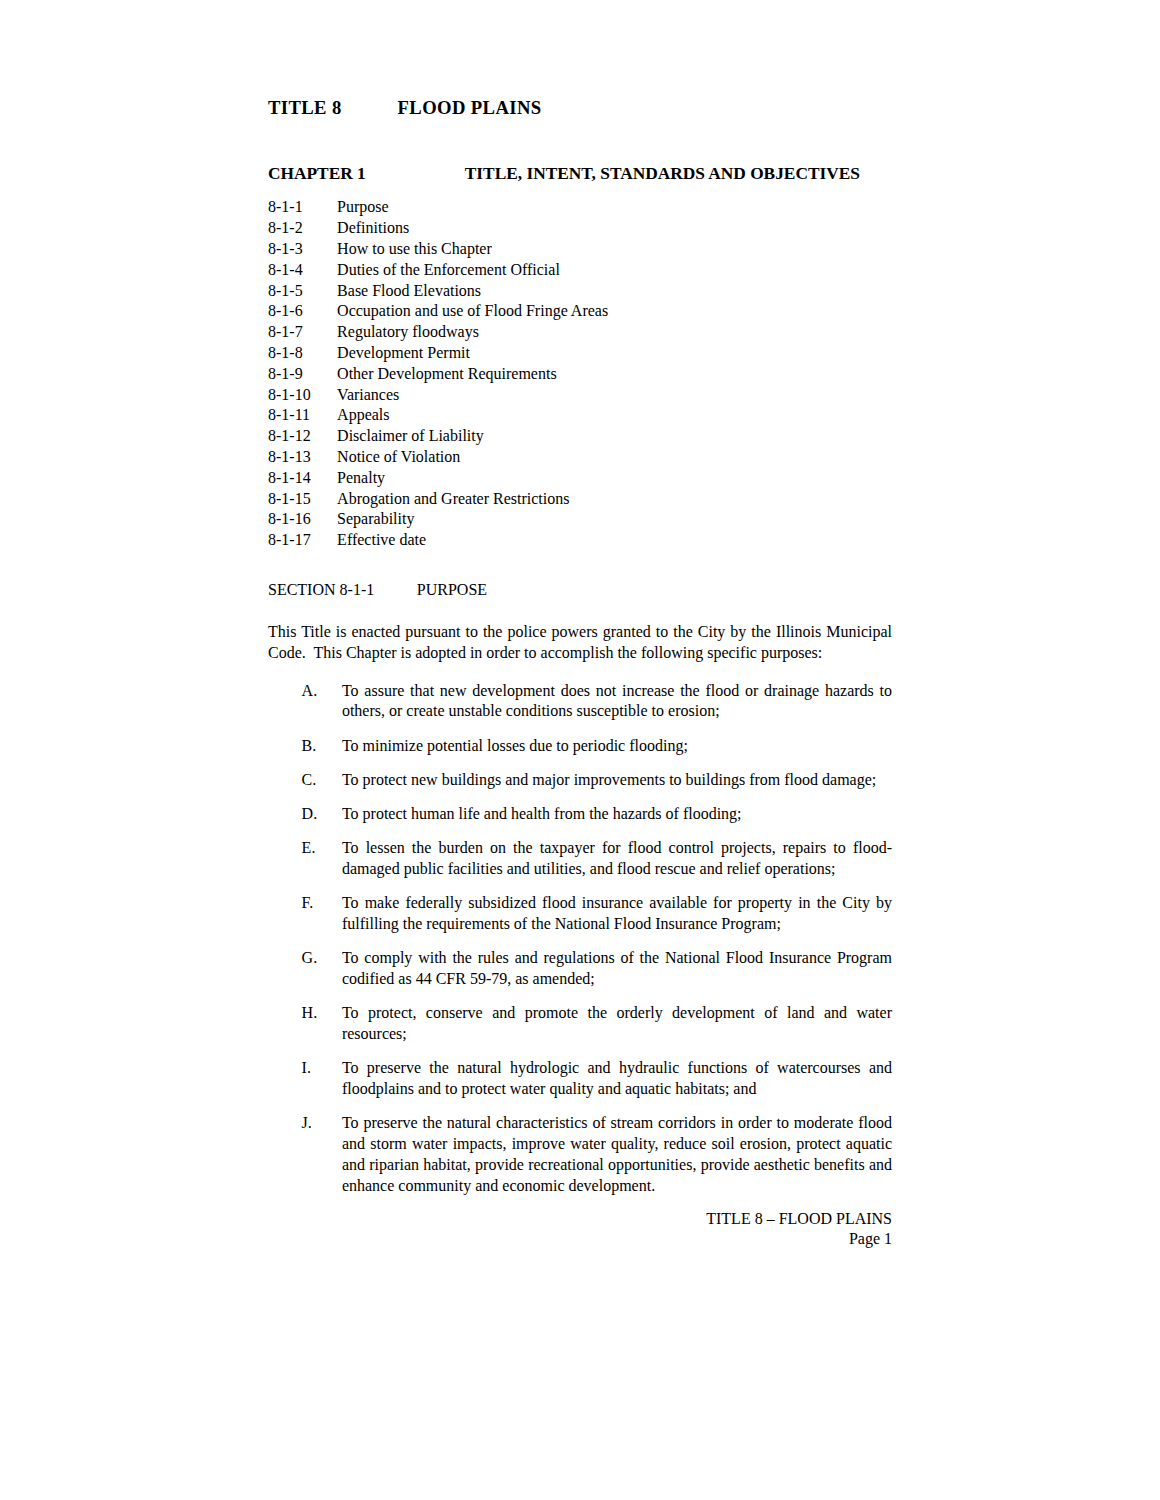TITLE 8 FLOOD PLAINS
CHAPTER 1 TITLE, INTENT, STANDARDS AND OBJECTIVES
8-1-1 Purpose
8-1-2 Definitions
8-1-3 How to use this Chapter
8-1-4 Duties of the Enforcement Official
8-1-5 Base Flood Elevations
8-1-6 Occupation and use of Flood Fringe Areas
8-1-7 Regulatory floodways
8-1-8 Development Permit
8-1-9 Other Development Requirements
8-1-10 Variances
8-1-11 Appeals
8-1-12 Disclaimer of Liability
8-1-13 Notice of Violation
8-1-14 Penalty
8-1-15 Abrogation and Greater Restrictions
8-1-16 Separability
8-1-17 Effective date
SECTION 8-1-1 PURPOSE
This Title is enacted pursuant to the police powers granted to the City by the Illinois Municipal Code. This Chapter is adopted in order to accomplish the following specific purposes:
To assure that new development does not increase the flood or drainage hazards to others, or create unstable conditions susceptible to erosion;
To minimize potential losses due to periodic flooding;
To protect new buildings and major improvements to buildings from flood damage;
To protect human life and health from the hazards of flooding;
To lessen the burden on the taxpayer for flood control projects, repairs to flood-damaged public facilities and utilities, and flood rescue and relief operations;
To make federally subsidized flood insurance available for property in the City by fulfilling the requirements of the National Flood Insurance Program;
To comply with the rules and regulations of the National Flood Insurance Program codified as 44 CFR 59-79, as amended;
To protect, conserve and promote the orderly development of land and water resources;
To preserve the natural hydrologic and hydraulic functions of watercourses and floodplains and to protect water quality and aquatic habitats; and
To preserve the natural characteristics of stream corridors in order to moderate flood and storm water impacts, improve water quality, reduce soil erosion, protect aquatic and riparian habitat, provide recreational opportunities, provide aesthetic benefits and enhance community and economic development.
TITLE 8 – FLOOD PLAINS
Page 1